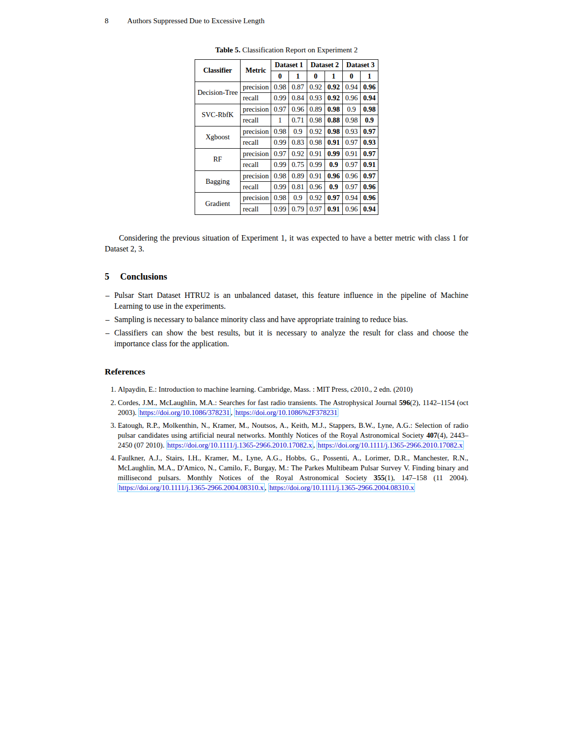8 Authors Suppressed Due to Excessive Length
Table 5. Classification Report on Experiment 2
| Classifier | Metric | Dataset 1 | Dataset 2 | Dataset 3 |
| --- | --- | --- | --- | --- |
| 0 | 1 | 0 | 1 | 0 | 1 |
| Decision-Tree | precision | 0.98 | 0.87 | 0.92 | 0.92 | 0.94 | 0.96 |
| recall | 0.99 | 0.84 | 0.93 | 0.92 | 0.96 | 0.94 |
| SVC-RbfK | precision | 0.97 | 0.96 | 0.89 | 0.98 | 0.9 | 0.98 |
| recall | 1 | 0.71 | 0.98 | 0.88 | 0.98 | 0.9 |
| Xgboost | precision | 0.98 | 0.9 | 0.92 | 0.98 | 0.93 | 0.97 |
| recall | 0.99 | 0.83 | 0.98 | 0.91 | 0.97 | 0.93 |
| RF | precision | 0.97 | 0.92 | 0.91 | 0.99 | 0.91 | 0.97 |
| recall | 0.99 | 0.75 | 0.99 | 0.9 | 0.97 | 0.91 |
| Bagging | precision | 0.98 | 0.89 | 0.91 | 0.96 | 0.96 | 0.97 |
| recall | 0.99 | 0.81 | 0.96 | 0.9 | 0.97 | 0.96 |
| Gradient | precision | 0.98 | 0.9 | 0.92 | 0.97 | 0.94 | 0.96 |
| recall | 0.99 | 0.79 | 0.97 | 0.91 | 0.96 | 0.94 |
Considering the previous situation of Experiment 1, it was expected to have a better metric with class 1 for Dataset 2, 3.
5 Conclusions
Pulsar Start Dataset HTRU2 is an unbalanced dataset, this feature influence in the pipeline of Machine Learning to use in the experiments.
Sampling is necessary to balance minority class and have appropriate training to reduce bias.
Classifiers can show the best results, but it is necessary to analyze the result for class and choose the importance class for the application.
References
Alpaydin, E.: Introduction to machine learning. Cambridge, Mass. : MIT Press, c2010., 2 edn. (2010)
Cordes, J.M., McLaughlin, M.A.: Searches for fast radio transients. The Astrophysical Journal 596(2), 1142–1154 (oct 2003). https://doi.org/10.1086/378231, https://doi.org/10.1086%2F378231
Eatough, R.P., Molkenthin, N., Kramer, M., Noutsos, A., Keith, M.J., Stappers, B.W., Lyne, A.G.: Selection of radio pulsar candidates using artificial neural networks. Monthly Notices of the Royal Astronomical Society 407(4), 2443–2450 (07 2010). https://doi.org/10.1111/j.1365-2966.2010.17082.x, https://doi.org/10.1111/j.1365-2966.2010.17082.x
Faulkner, A.J., Stairs, I.H., Kramer, M., Lyne, A.G., Hobbs, G., Possenti, A., Lorimer, D.R., Manchester, R.N., McLaughlin, M.A., D'Amico, N., Camilo, F., Burgay, M.: The Parkes Multibeam Pulsar Survey V. Finding binary and millisecond pulsars. Monthly Notices of the Royal Astronomical Society 355(1), 147–158 (11 2004). https://doi.org/10.1111/j.1365-2966.2004.08310.x, https://doi.org/10.1111/j.1365-2966.2004.08310.x